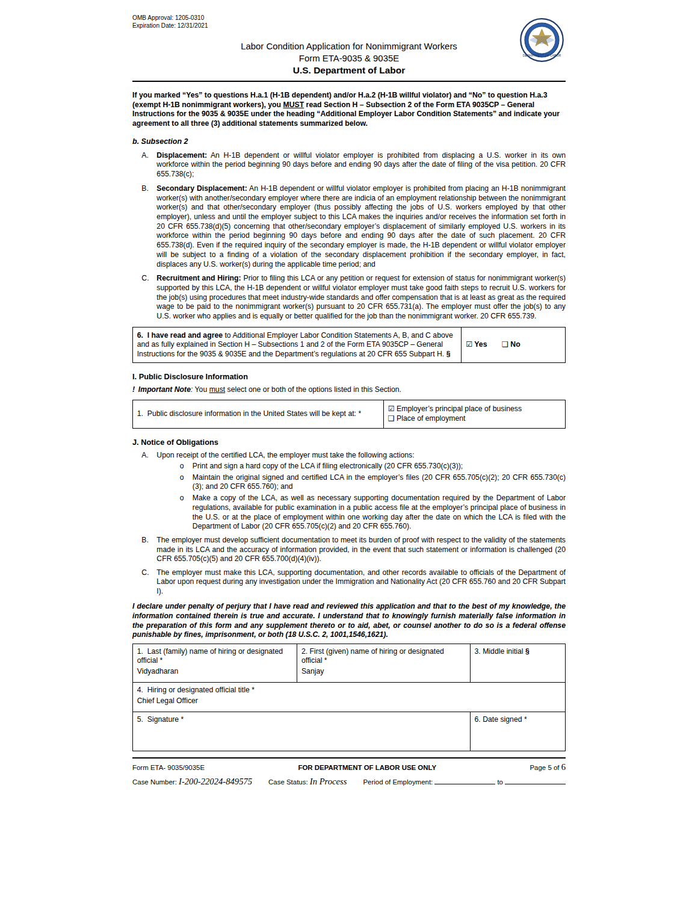OMB Approval: 1205-0310
Expiration Date: 12/31/2021
DEPARTMENT OF LABOR
Labor Condition Application for Nonimmigrant Workers
Form ETA-9035 & 9035E
U.S. Department of Labor
If you marked “Yes” to questions H.a.1 (H-1B dependent) and/or H.a.2 (H-1B willful violator) and “No” to question H.a.3 (exempt H-1B nonimmigrant workers), you MUST read Section H – Subsection 2 of the Form ETA 9035CP – General Instructions for the 9035 & 9035E under the heading “Additional Employer Labor Condition Statements” and indicate your agreement to all three (3) additional statements summarized below.
b. Subsection 2
A. Displacement: An H-1B dependent or willful violator employer is prohibited from displacing a U.S. worker in its own workforce within the period beginning 90 days before and ending 90 days after the date of filing of the visa petition. 20 CFR 655.738(c);
B. Secondary Displacement: An H-1B dependent or willful violator employer is prohibited from placing an H-1B nonimmigrant worker(s) with another/secondary employer where there are indicia of an employment relationship between the nonimmigrant worker(s) and that other/secondary employer (thus possibly affecting the jobs of U.S. workers employed by that other employer), unless and until the employer subject to this LCA makes the inquiries and/or receives the information set forth in 20 CFR 655.738(d)(5) concerning that other/secondary employer’s displacement of similarly employed U.S. workers in its workforce within the period beginning 90 days before and ending 90 days after the date of such placement. 20 CFR 655.738(d). Even if the required inquiry of the secondary employer is made, the H-1B dependent or willful violator employer will be subject to a finding of a violation of the secondary displacement prohibition if the secondary employer, in fact, displaces any U.S. worker(s) during the applicable time period; and
C. Recruitment and Hiring: Prior to filing this LCA or any petition or request for extension of status for nonimmigrant worker(s) supported by this LCA, the H-1B dependent or willful violator employer must take good faith steps to recruit U.S. workers for the job(s) using procedures that meet industry-wide standards and offer compensation that is at least as great as the required wage to be paid to the nonimmigrant worker(s) pursuant to 20 CFR 655.731(a). The employer must offer the job(s) to any U.S. worker who applies and is equally or better qualified for the job than the nonimmigrant worker. 20 CFR 655.739.
| 6. I have read and agree to Additional Employer Labor Condition Statements A, B, and C above and as fully explained in Section H – Subsections 1 and 2 of the Form ETA 9035CP – General Instructions for the 9035 & 9035E and the Department’s regulations at 20 CFR 655 Subpart H. § | ☑ Yes ❑ No |
I. Public Disclosure Information
!Important Note: You must select one or both of the options listed in this Section.
| 1. Public disclosure information in the United States will be kept at: * | ☑ Employer’s principal place of business ❑ Place of employment |
J. Notice of Obligations
A. Upon receipt of the certified LCA, the employer must take the following actions:
o Print and sign a hard copy of the LCA if filing electronically (20 CFR 655.730(c)(3));
o Maintain the original signed and certified LCA in the employer’s files (20 CFR 655.705(c)(2); 20 CFR 655.730(c)(3); and 20 CFR 655.760); and
o Make a copy of the LCA, as well as necessary supporting documentation required by the Department of Labor regulations, available for public examination in a public access file at the employer’s principal place of business in the U.S. or at the place of employment within one working day after the date on which the LCA is filed with the Department of Labor (20 CFR 655.705(c)(2) and 20 CFR 655.760).
B. The employer must develop sufficient documentation to meet its burden of proof with respect to the validity of the statements made in its LCA and the accuracy of information provided, in the event that such statement or information is challenged (20 CFR 655.705(c)(5) and 20 CFR 655.700(d)(4)(iv)).
C. The employer must make this LCA, supporting documentation, and other records available to officials of the Department of Labor upon request during any investigation under the Immigration and Nationality Act (20 CFR 655.760 and 20 CFR Subpart I).
I declare under penalty of perjury that I have read and reviewed this application and that to the best of my knowledge, the information contained therein is true and accurate. I understand that to knowingly furnish materially false information in the preparation of this form and any supplement thereto or to aid, abet, or counsel another to do so is a federal offense punishable by fines, imprisonment, or both (18 U.S.C. 2, 1001,1546,1621).
| 1. Last (family) name of hiring or designated official * Vidyadharan | 2. First (given) name of hiring or designated official * Sanjay | 3. Middle initial § |
| 4. Hiring or designated official title * Chief Legal Officer |
| 5. Signature * | 6. Date signed * |
Form ETA- 9035/9035E FOR DEPARTMENT OF LABOR USE ONLY Page 5 of 6
Case Number: I-200-22024-849575 Case Status: In Process Period of Employment: to